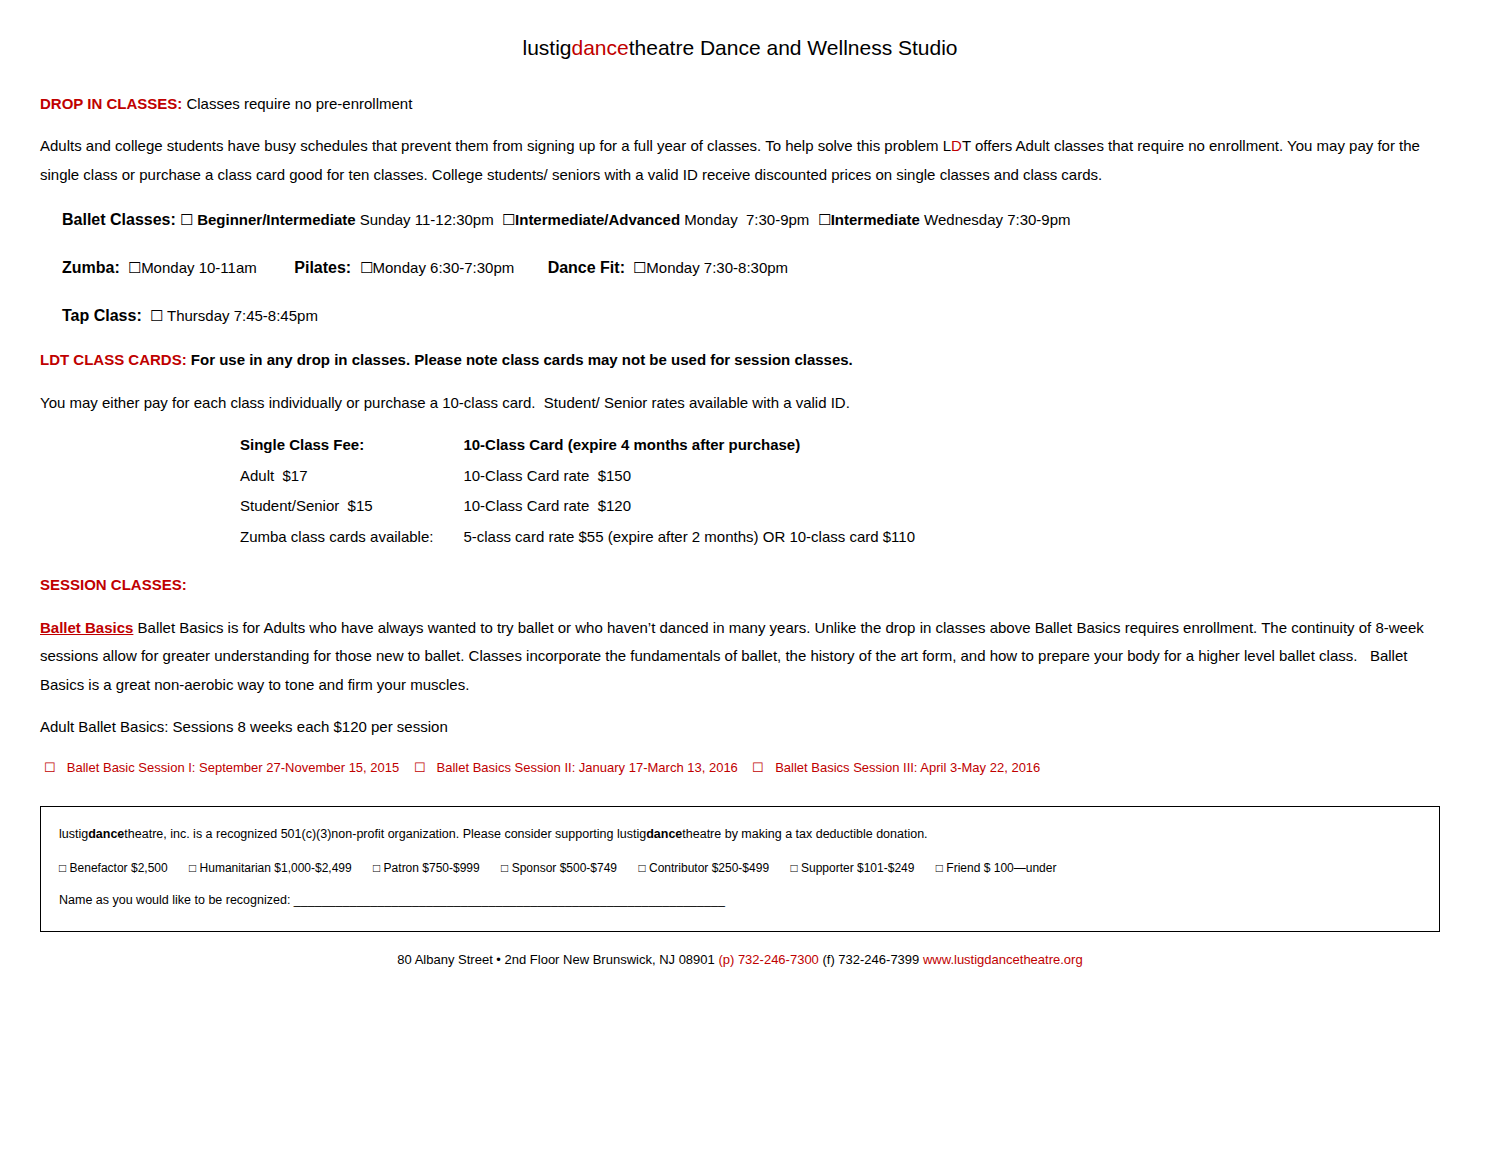lustigdancetheatre Dance and Wellness Studio
DROP IN CLASSES: Classes require no pre-enrollment
Adults and college students have busy schedules that prevent them from signing up for a full year of classes. To help solve this problem LDT offers Adult classes that require no enrollment. You may pay for the single class or purchase a class card good for ten classes. College students/ seniors with a valid ID receive discounted prices on single classes and class cards.
Ballet Classes: ☐ Beginner/Intermediate Sunday 11-12:30pm ☐Intermediate/Advanced Monday 7:30-9pm ☐Intermediate Wednesday 7:30-9pm
Zumba: ☐Monday 10-11am Pilates: ☐Monday 6:30-7:30pm Dance Fit: ☐Monday 7:30-8:30pm
Tap Class: ☐ Thursday 7:45-8:45pm
LDT CLASS CARDS: For use in any drop in classes. Please note class cards may not be used for session classes.
You may either pay for each class individually or purchase a 10-class card. Student/ Senior rates available with a valid ID.
| Single Class Fee: | 10-Class Card (expire 4 months after purchase) |
| Adult $17 | 10-Class Card rate $150 |
| Student/Senior $15 | 10-Class Card rate $120 |
| Zumba class cards available: | 5-class card rate $55 (expire after 2 months) OR 10-class card $110 |
SESSION CLASSES:
Ballet Basics Ballet Basics is for Adults who have always wanted to try ballet or who haven’t danced in many years. Unlike the drop in classes above Ballet Basics requires enrollment. The continuity of 8-week sessions allow for greater understanding for those new to ballet. Classes incorporate the fundamentals of ballet, the history of the art form, and how to prepare your body for a higher level ballet class. Ballet Basics is a great non-aerobic way to tone and firm your muscles.
Adult Ballet Basics: Sessions 8 weeks each $120 per session
☐ Ballet Basic Session I: September 27-November 15, 2015 ☐ Ballet Basics Session II: January 17-March 13, 2016 ☐ Ballet Basics Session III: April 3-May 22, 2016
lustigdancetheatre, inc. is a recognized 501(c)(3)non-profit organization. Please consider supporting lustigdancetheatre by making a tax deductible donation.
□ Benefactor $2,500 □ Humanitarian $1,000-$2,499 □ Patron $750-$999 □ Sponsor $500-$749 □ Contributor $250-$499 □ Supporter $101-$249 □ Friend $ 100—under
Name as you would like to be recognized: ______________________________________________________________
80 Albany Street • 2nd Floor New Brunswick, NJ 08901 (p) 732-246-7300 (f) 732-246-7399 www.lustigdancetheatre.org